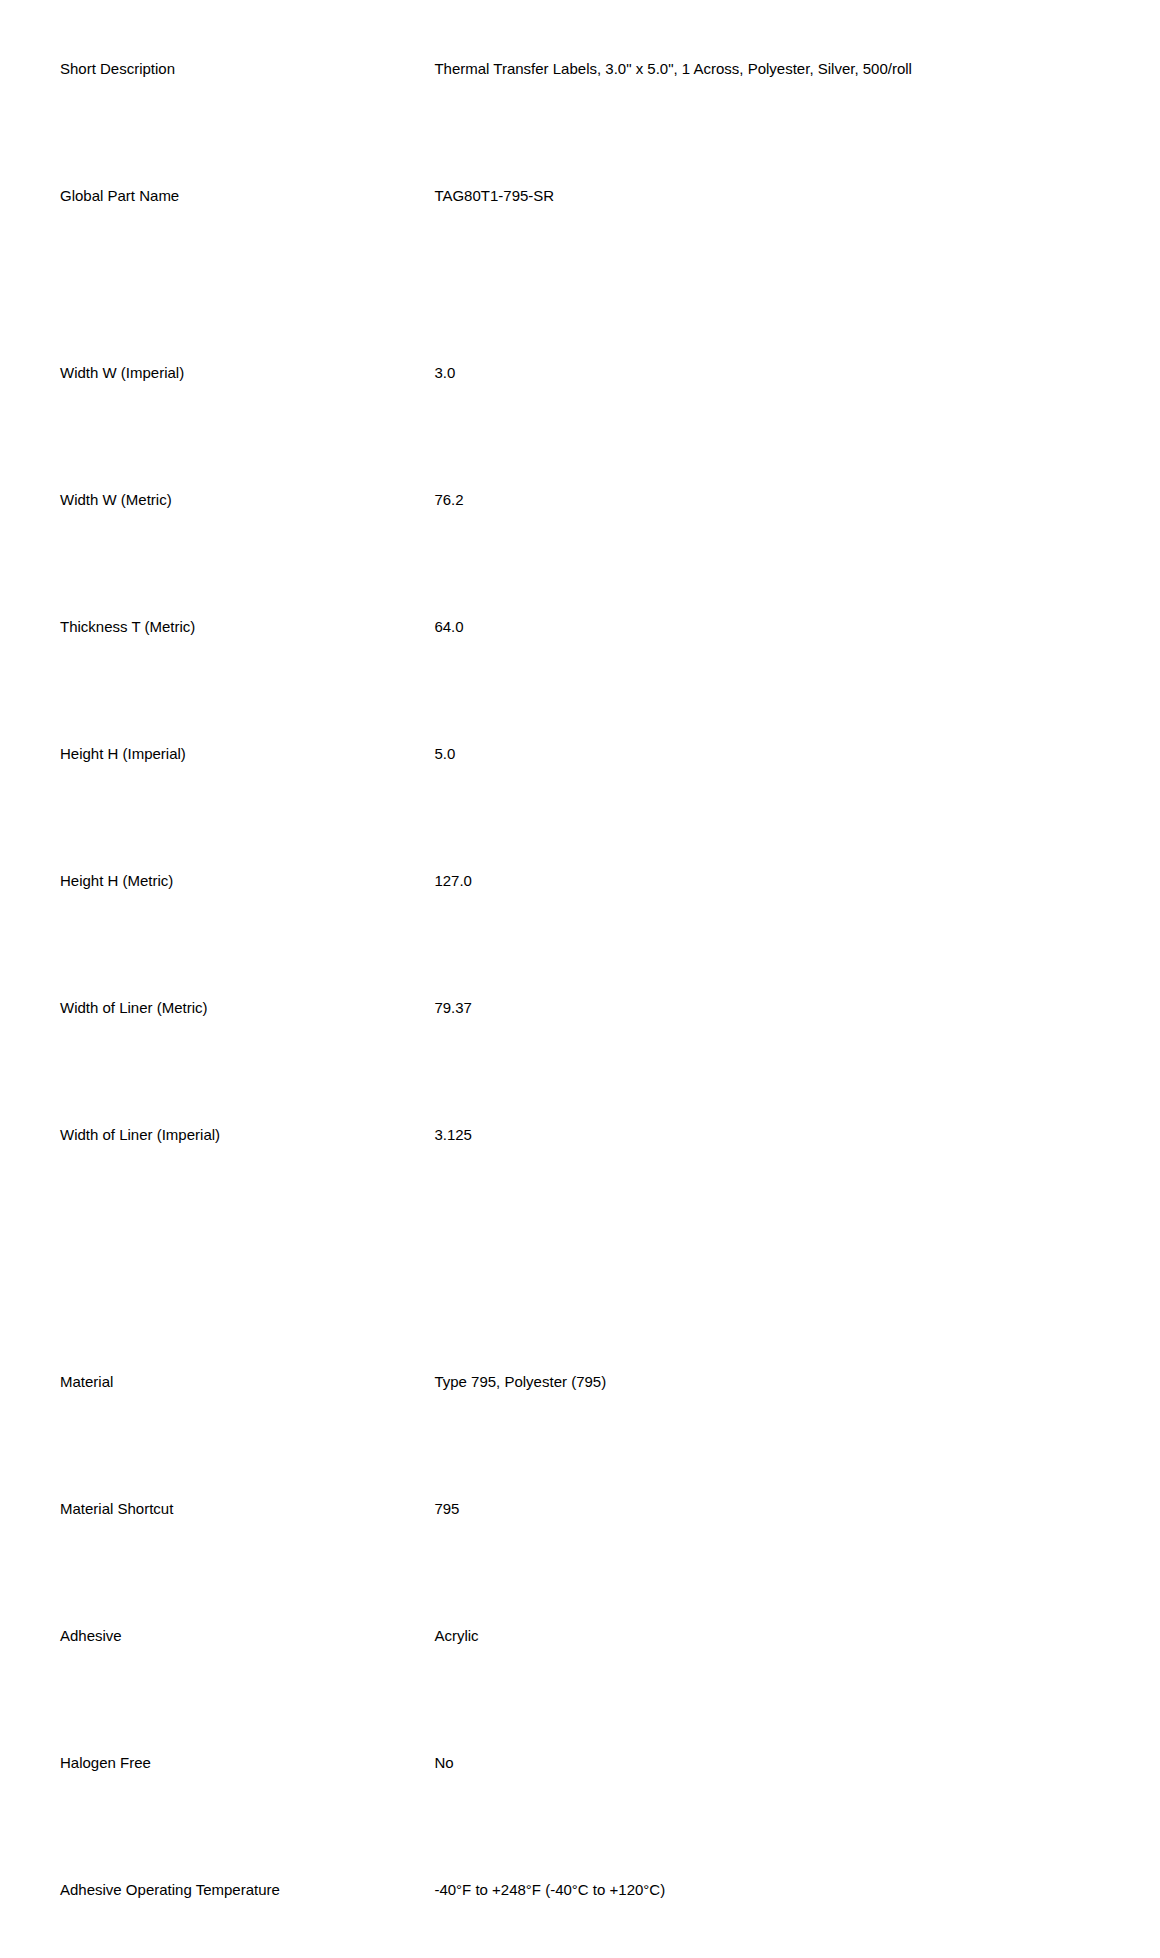| Short Description | Thermal Transfer Labels, 3.0" x 5.0", 1 Across, Polyester, Silver, 500/roll |
| Global Part Name | TAG80T1-795-SR |
| Width W (Imperial) | 3.0 |
| Width W (Metric) | 76.2 |
| Thickness T (Metric) | 64.0 |
| Height H (Imperial) | 5.0 |
| Height H (Metric) | 127.0 |
| Width of Liner (Metric) | 79.37 |
| Width of Liner (Imperial) | 3.125 |
| Material | Type 795, Polyester (795) |
| Material Shortcut | 795 |
| Adhesive | Acrylic |
| Halogen Free | No |
| Adhesive Operating Temperature | -40°F to +248°F (-40°C to +120°C) |